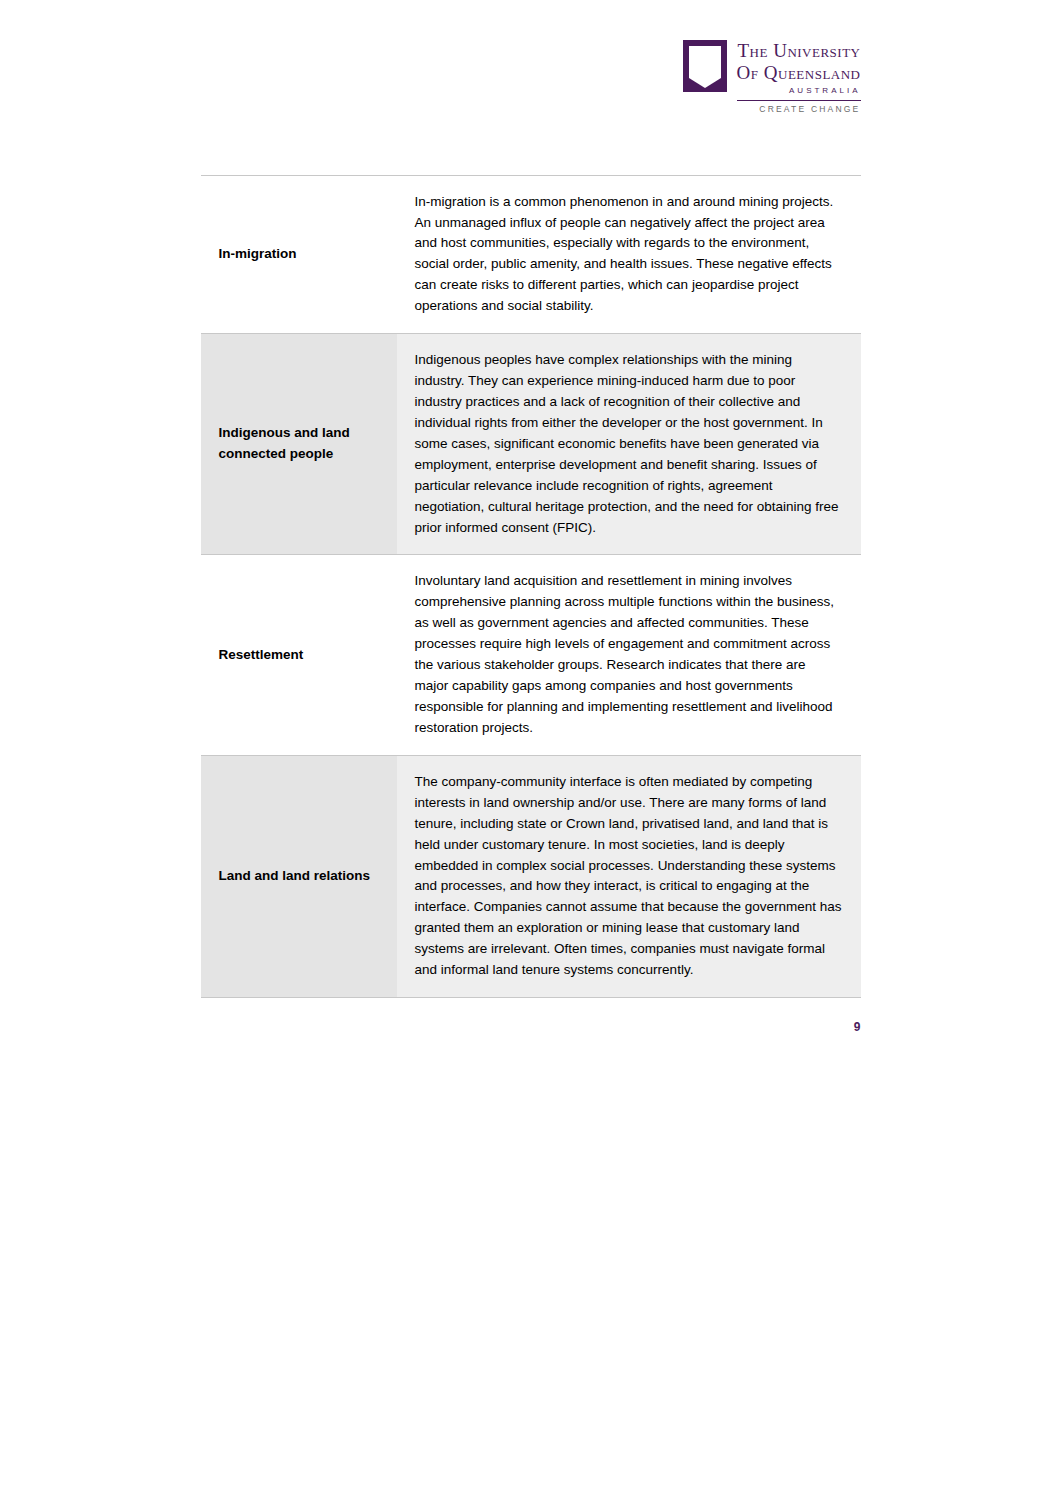The University
Of Queensland
AUSTRALIA
CREATE CHANGE
| In-migration | In-migration is a common phenomenon in and around mining projects. An unmanaged influx of people can negatively affect the project area and host communities, especially with regards to the environment, social order, public amenity, and health issues. These negative effects can create risks to different parties, which can jeopardise project operations and social stability. |
| Indigenous and land connected people | Indigenous peoples have complex relationships with the mining industry. They can experience mining-induced harm due to poor industry practices and a lack of recognition of their collective and individual rights from either the developer or the host government. In some cases, significant economic benefits have been generated via employment, enterprise development and benefit sharing. Issues of particular relevance include recognition of rights, agreement negotiation, cultural heritage protection, and the need for obtaining free prior informed consent (FPIC). |
| Resettlement | Involuntary land acquisition and resettlement in mining involves comprehensive planning across multiple functions within the business, as well as government agencies and affected communities. These processes require high levels of engagement and commitment across the various stakeholder groups. Research indicates that there are major capability gaps among companies and host governments responsible for planning and implementing resettlement and livelihood restoration projects. |
| Land and land relations | The company-community interface is often mediated by competing interests in land ownership and/or use. There are many forms of land tenure, including state or Crown land, privatised land, and land that is held under customary tenure. In most societies, land is deeply embedded in complex social processes. Understanding these systems and processes, and how they interact, is critical to engaging at the interface. Companies cannot assume that because the government has granted them an exploration or mining lease that customary land systems are irrelevant. Often times, companies must navigate formal and informal land tenure systems concurrently. |
9